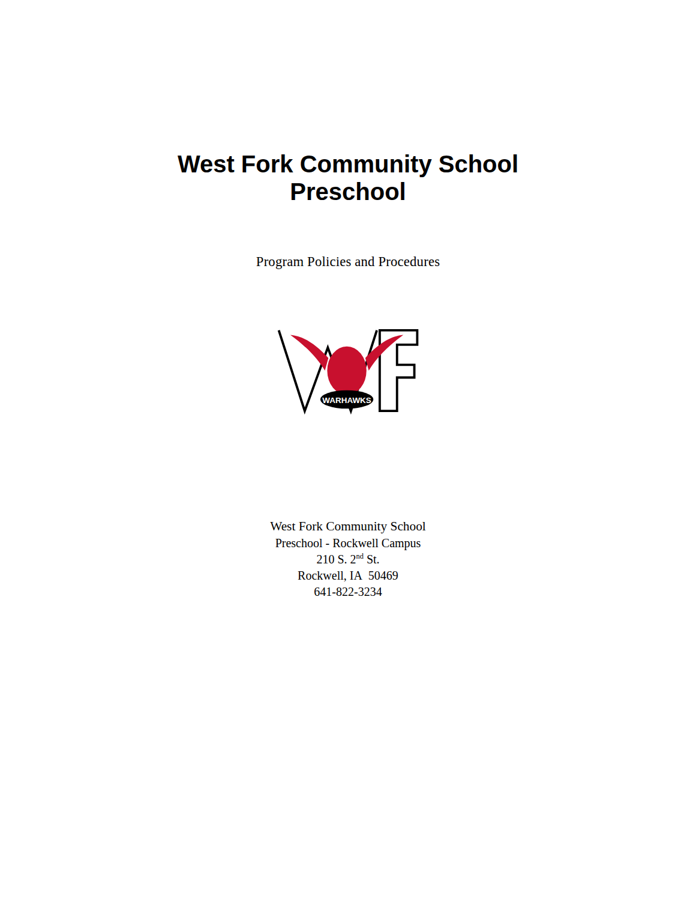West Fork Community School
Preschool
Program Policies and Procedures
West Fork Community School
Preschool - Rockwell Campus
210 S. 2nd St.
Rockwell, IA 50469
641-822-3234